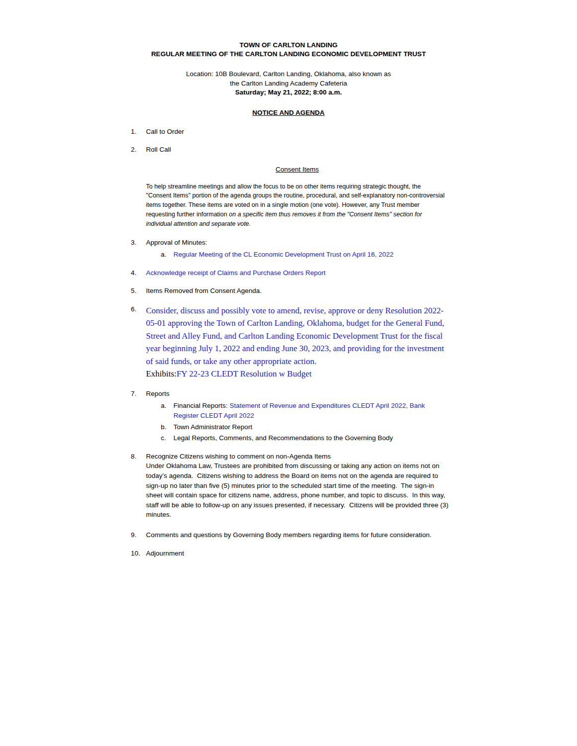TOWN OF CARLTON LANDING
REGULAR MEETING OF THE CARLTON LANDING ECONOMIC DEVELOPMENT TRUST
Location: 10B Boulevard, Carlton Landing, Oklahoma, also known as
the Carlton Landing Academy Cafeteria
Saturday; May 21, 2022; 8:00 a.m.
NOTICE AND AGENDA
Call to Order
Roll Call
Consent Items
To help streamline meetings and allow the focus to be on other items requiring strategic thought, the "Consent Items" portion of the agenda groups the routine, procedural, and self-explanatory non-controversial items together. These items are voted on in a single motion (one vote). However, any Trust member requesting further information on a specific item thus removes it from the "Consent Items" section for individual attention and separate vote.
Approval of Minutes:
Regular Meeting of the CL Economic Development Trust on April 16, 2022
Acknowledge receipt of Claims and Purchase Orders Report
Items Removed from Consent Agenda.
Consider, discuss and possibly vote to amend, revise, approve or deny Resolution 2022-05-01 approving the Town of Carlton Landing, Oklahoma, budget for the General Fund, Street and Alley Fund, and Carlton Landing Economic Development Trust for the fiscal year beginning July 1, 2022 and ending June 30, 2023, and providing for the investment of said funds, or take any other appropriate action.
Exhibits: FY 22-23 CLEDT Resolution w Budget
Reports
Financial Reports: Statement of Revenue and Expenditures CLEDT April 2022, Bank Register CLEDT April 2022
Town Administrator Report
Legal Reports, Comments, and Recommendations to the Governing Body
Recognize Citizens wishing to comment on non-Agenda Items
Under Oklahoma Law, Trustees are prohibited from discussing or taking any action on items not on today’s agenda. Citizens wishing to address the Board on items not on the agenda are required to sign-up no later than five (5) minutes prior to the scheduled start time of the meeting. The sign-in sheet will contain space for citizens name, address, phone number, and topic to discuss. In this way, staff will be able to follow-up on any issues presented, if necessary. Citizens will be provided three (3) minutes.
Comments and questions by Governing Body members regarding items for future consideration.
Adjournment